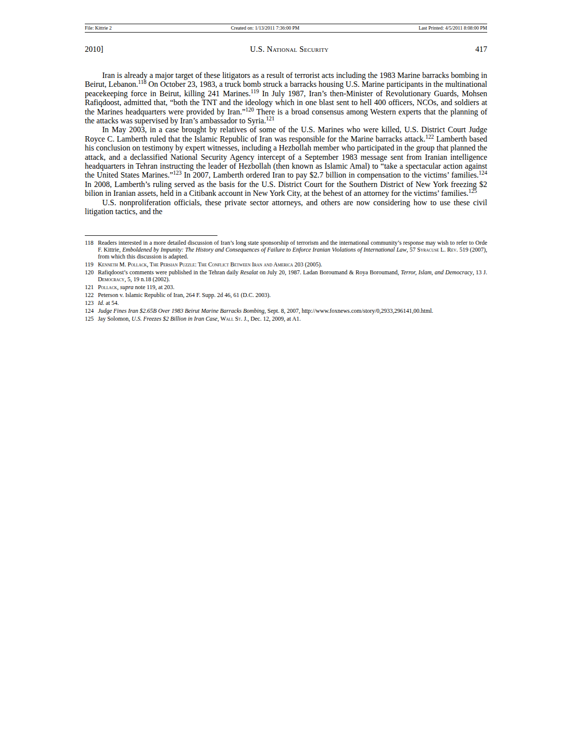File: Kittrie 2 Created on: 1/13/2011 7:36:00 PM Last Printed: 4/5/2011 8:08:00 PM
2010] U.S. National Security 417
Iran is already a major target of these litigators as a result of terrorist acts including the 1983 Marine barracks bombing in Beirut, Lebanon.118 On October 23, 1983, a truck bomb struck a barracks housing U.S. Marine participants in the multinational peacekeeping force in Beirut, killing 241 Marines.119 In July 1987, Iran’s then-Minister of Revolutionary Guards, Mohsen Rafiqdoost, admitted that, “both the TNT and the ideology which in one blast sent to hell 400 officers, NCOs, and soldiers at the Marines headquarters were provided by Iran.”120 There is a broad consensus among Western experts that the planning of the attacks was supervised by Iran’s ambassador to Syria.121
In May 2003, in a case brought by relatives of some of the U.S. Marines who were killed, U.S. District Court Judge Royce C. Lamberth ruled that the Islamic Republic of Iran was responsible for the Marine barracks attack.122 Lamberth based his conclusion on testimony by expert witnesses, including a Hezbollah member who participated in the group that planned the attack, and a declassified National Security Agency intercept of a September 1983 message sent from Iranian intelligence headquarters in Tehran instructing the leader of Hezbollah (then known as Islamic Amal) to “take a spectacular action against the United States Marines.”123 In 2007, Lamberth ordered Iran to pay $2.7 billion in compensation to the victims’ families.124 In 2008, Lamberth’s ruling served as the basis for the U.S. District Court for the Southern District of New York freezing $2 bilion in Iranian assets, held in a Citibank account in New York City, at the behest of an attorney for the victims’ families.125
U.S. nonproliferation officials, these private sector attorneys, and others are now considering how to use these civil litigation tactics, and the
118 Readers interested in a more detailed discussion of Iran’s long state sponsorship of terrorism and the international community’s response may wish to refer to Orde F. Kittrie, Emboldened by Impunity: The History and Consequences of Failure to Enforce Iranian Violations of International Law, 57 Syracuse L. Rev. 519 (2007), from which this discussion is adapted.
119 Kenneth M. Pollack, The Persian Puzzle: The Conflict Between Iran and America 203 (2005).
120 Rafiqdoost’s comments were published in the Tehran daily Resalat on July 20, 1987. Ladan Boroumand & Roya Boroumand, Terror, Islam, and Democracy, 13 J. Democracy, 5, 19 n.18 (2002).
121 Pollack, supra note 119, at 203.
122 Peterson v. Islamic Republic of Iran, 264 F. Supp. 2d 46, 61 (D.C. 2003).
123 Id. at 54.
124 Judge Fines Iran $2.65B Over 1983 Beirut Marine Barracks Bombing, Sept. 8, 2007, http://www.foxnews.com/story/0,2933,296141,00.html.
125 Jay Solomon, U.S. Freezes $2 Billion in Iran Case, Wall St. J., Dec. 12, 2009, at A1.